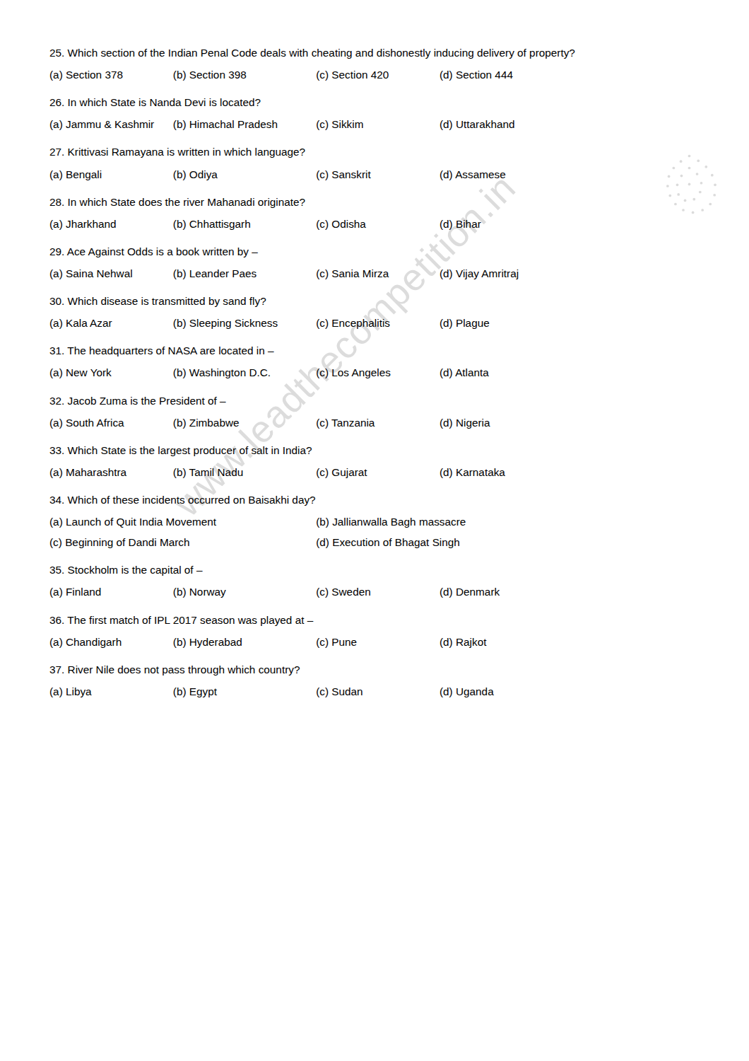www.leadthecompetition.in
25. Which section of the Indian Penal Code deals with cheating and dishonestly inducing delivery of property?
| (a) Section 378 | (b) Section 398 | (c) Section 420 | (d) Section 444 |
26. In which State is Nanda Devi is located?
| (a) Jammu & Kashmir | (b) Himachal Pradesh | (c) Sikkim | (d) Uttarakhand |
27. Krittivasi Ramayana is written in which language?
| (a) Bengali | (b) Odiya | (c) Sanskrit | (d) Assamese |
28. In which State does the river Mahanadi originate?
| (a) Jharkhand | (b) Chhattisgarh | (c) Odisha | (d) Bihar |
29. Ace Against Odds is a book written by –
| (a) Saina Nehwal | (b) Leander Paes | (c) Sania Mirza | (d) Vijay Amritraj |
30. Which disease is transmitted by sand fly?
| (a) Kala Azar | (b) Sleeping Sickness | (c) Encephalitis | (d) Plague |
31. The headquarters of NASA are located in –
| (a) New York | (b) Washington D.C. | (c) Los Angeles | (d) Atlanta |
32. Jacob Zuma is the President of –
| (a) South Africa | (b) Zimbabwe | (c) Tanzania | (d) Nigeria |
33. Which State is the largest producer of salt in India?
| (a) Maharashtra | (b) Tamil Nadu | (c) Gujarat | (d) Karnataka |
34. Which of these incidents occurred on Baisakhi day?
| (a) Launch of Quit India Movement | (b) Jallianwalla Bagh massacre |
| (c) Beginning of Dandi March | (d) Execution of Bhagat Singh |
35. Stockholm is the capital of –
| (a) Finland | (b) Norway | (c) Sweden | (d) Denmark |
36. The first match of IPL 2017 season was played at –
| (a) Chandigarh | (b) Hyderabad | (c) Pune | (d) Rajkot |
37. River Nile does not pass through which country?
| (a) Libya | (b) Egypt | (c) Sudan | (d) Uganda |